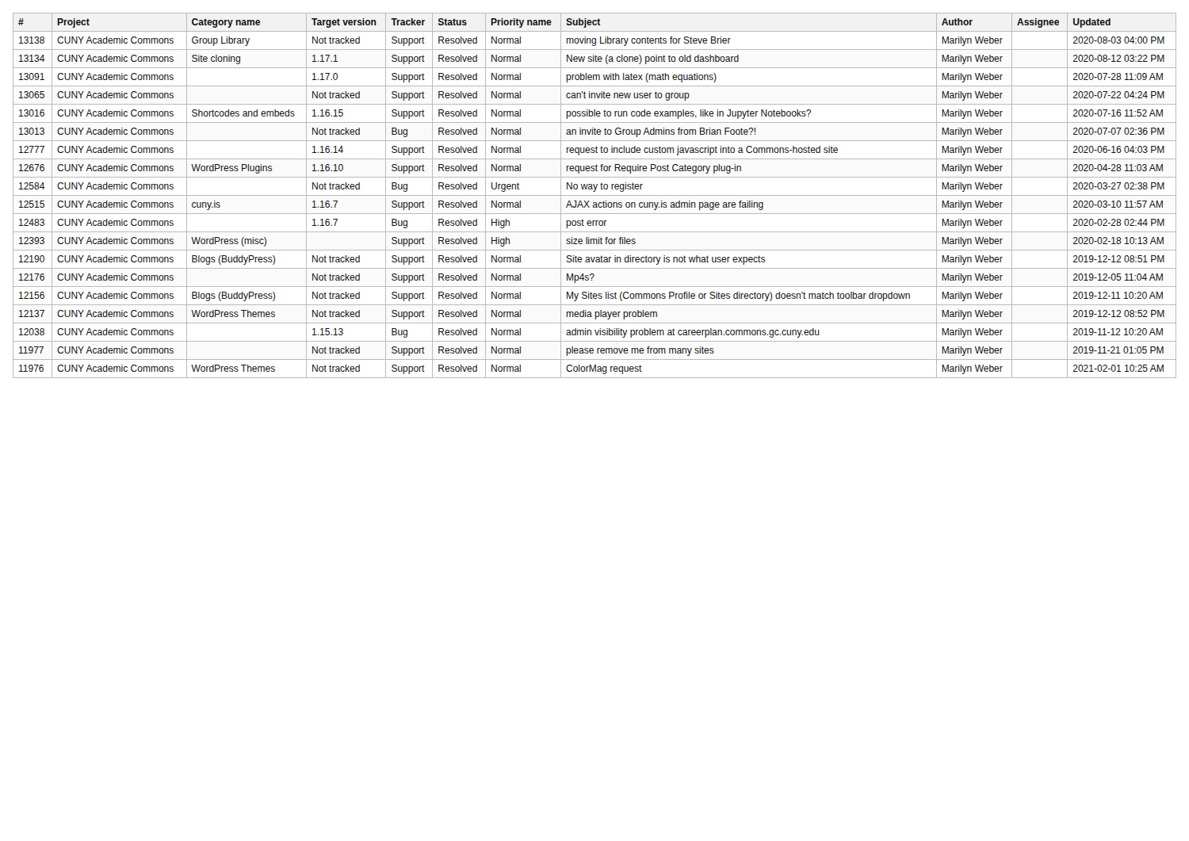| # | Project | Category name | Target version | Tracker | Status | Priority name | Subject | Author | Assignee | Updated |
| --- | --- | --- | --- | --- | --- | --- | --- | --- | --- | --- |
| 13138 | CUNY Academic Commons | Group Library | Not tracked | Support | Resolved | Normal | moving Library contents for Steve Brier | Marilyn Weber | | 2020-08-03 04:00 PM |
| 13134 | CUNY Academic Commons | Site cloning | 1.17.1 | Support | Resolved | Normal | New site (a clone) point to old dashboard | Marilyn Weber | | 2020-08-12 03:22 PM |
| 13091 | CUNY Academic Commons | | 1.17.0 | Support | Resolved | Normal | problem with latex (math equations) | Marilyn Weber | | 2020-07-28 11:09 AM |
| 13065 | CUNY Academic Commons | | Not tracked | Support | Resolved | Normal | can't invite new user to group | Marilyn Weber | | 2020-07-22 04:24 PM |
| 13016 | CUNY Academic Commons | Shortcodes and embeds | 1.16.15 | Support | Resolved | Normal | possible to run code examples, like in Jupyter Notebooks? | Marilyn Weber | | 2020-07-16 11:52 AM |
| 13013 | CUNY Academic Commons | | Not tracked | Bug | Resolved | Normal | an invite to Group Admins from Brian Foote?! | Marilyn Weber | | 2020-07-07 02:36 PM |
| 12777 | CUNY Academic Commons | | 1.16.14 | Support | Resolved | Normal | request to include custom javascript into a Commons-hosted site | Marilyn Weber | | 2020-06-16 04:03 PM |
| 12676 | CUNY Academic Commons | WordPress Plugins | 1.16.10 | Support | Resolved | Normal | request for Require Post Category plug-in | Marilyn Weber | | 2020-04-28 11:03 AM |
| 12584 | CUNY Academic Commons | | Not tracked | Bug | Resolved | Urgent | No way to register | Marilyn Weber | | 2020-03-27 02:38 PM |
| 12515 | CUNY Academic Commons | cuny.is | 1.16.7 | Support | Resolved | Normal | AJAX actions on cuny.is admin page are failing | Marilyn Weber | | 2020-03-10 11:57 AM |
| 12483 | CUNY Academic Commons | | 1.16.7 | Bug | Resolved | High | post error | Marilyn Weber | | 2020-02-28 02:44 PM |
| 12393 | CUNY Academic Commons | WordPress (misc) | | Support | Resolved | High | size limit for files | Marilyn Weber | | 2020-02-18 10:13 AM |
| 12190 | CUNY Academic Commons | Blogs (BuddyPress) | Not tracked | Support | Resolved | Normal | Site avatar in directory is not what user expects | Marilyn Weber | | 2019-12-12 08:51 PM |
| 12176 | CUNY Academic Commons | | Not tracked | Support | Resolved | Normal | Mp4s? | Marilyn Weber | | 2019-12-05 11:04 AM |
| 12156 | CUNY Academic Commons | Blogs (BuddyPress) | Not tracked | Support | Resolved | Normal | My Sites list (Commons Profile or Sites directory) doesn't match toolbar dropdown | Marilyn Weber | | 2019-12-11 10:20 AM |
| 12137 | CUNY Academic Commons | WordPress Themes | Not tracked | Support | Resolved | Normal | media player problem | Marilyn Weber | | 2019-12-12 08:52 PM |
| 12038 | CUNY Academic Commons | | 1.15.13 | Bug | Resolved | Normal | admin visibility problem at careerplan.commons.gc.cuny.edu | Marilyn Weber | | 2019-11-12 10:20 AM |
| 11977 | CUNY Academic Commons | | Not tracked | Support | Resolved | Normal | please remove me from many sites | Marilyn Weber | | 2019-11-21 01:05 PM |
| 11976 | CUNY Academic Commons | WordPress Themes | Not tracked | Support | Resolved | Normal | ColorMag request | Marilyn Weber | | 2021-02-01 10:25 AM |